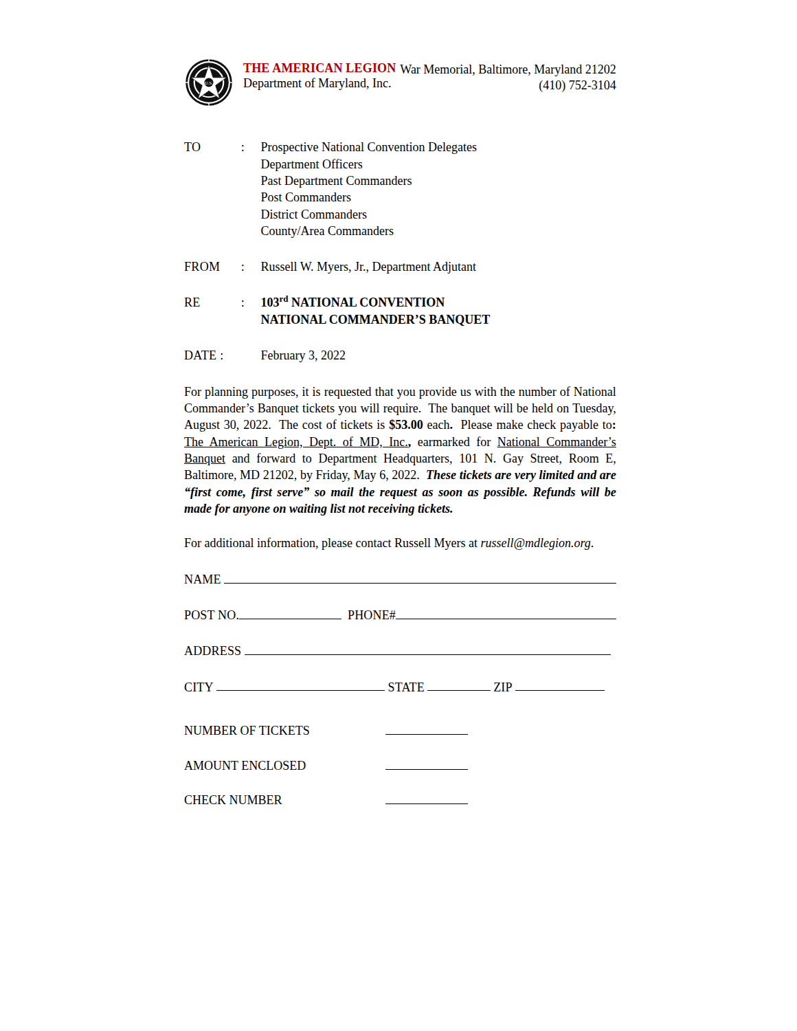U.S.
THE AMERICAN LEGION
Department of Maryland, Inc.
War Memorial, Baltimore, Maryland 21202
(410) 752-3104
TO : Prospective National Convention Delegates Department Officers Past Department Commanders Post Commanders District Commanders County/Area Commanders
FROM : Russell W. Myers, Jr., Department Adjutant
RE : 103rd NATIONAL CONVENTION NATIONAL COMMANDER’S BANQUET
DATE : February 3, 2022
For planning purposes, it is requested that you provide us with the number of National Commander’s Banquet tickets you will require. The banquet will be held on Tuesday, August 30, 2022. The cost of tickets is $53.00 each. Please make check payable to: The American Legion, Dept. of MD, Inc., earmarked for National Commander’s Banquet and forward to Department Headquarters, 101 N. Gay Street, Room E, Baltimore, MD 21202, by Friday, May 6, 2022. These tickets are very limited and are “first come, first serve” so mail the request as soon as possible. Refunds will be made for anyone on waiting list not receiving tickets.
For additional information, please contact Russell Myers at russell@mdlegion.org.
NAME
POST NO. PHONE#
ADDRESS
CITY STATE ZIP
NUMBER OF TICKETS
AMOUNT ENCLOSED
CHECK NUMBER